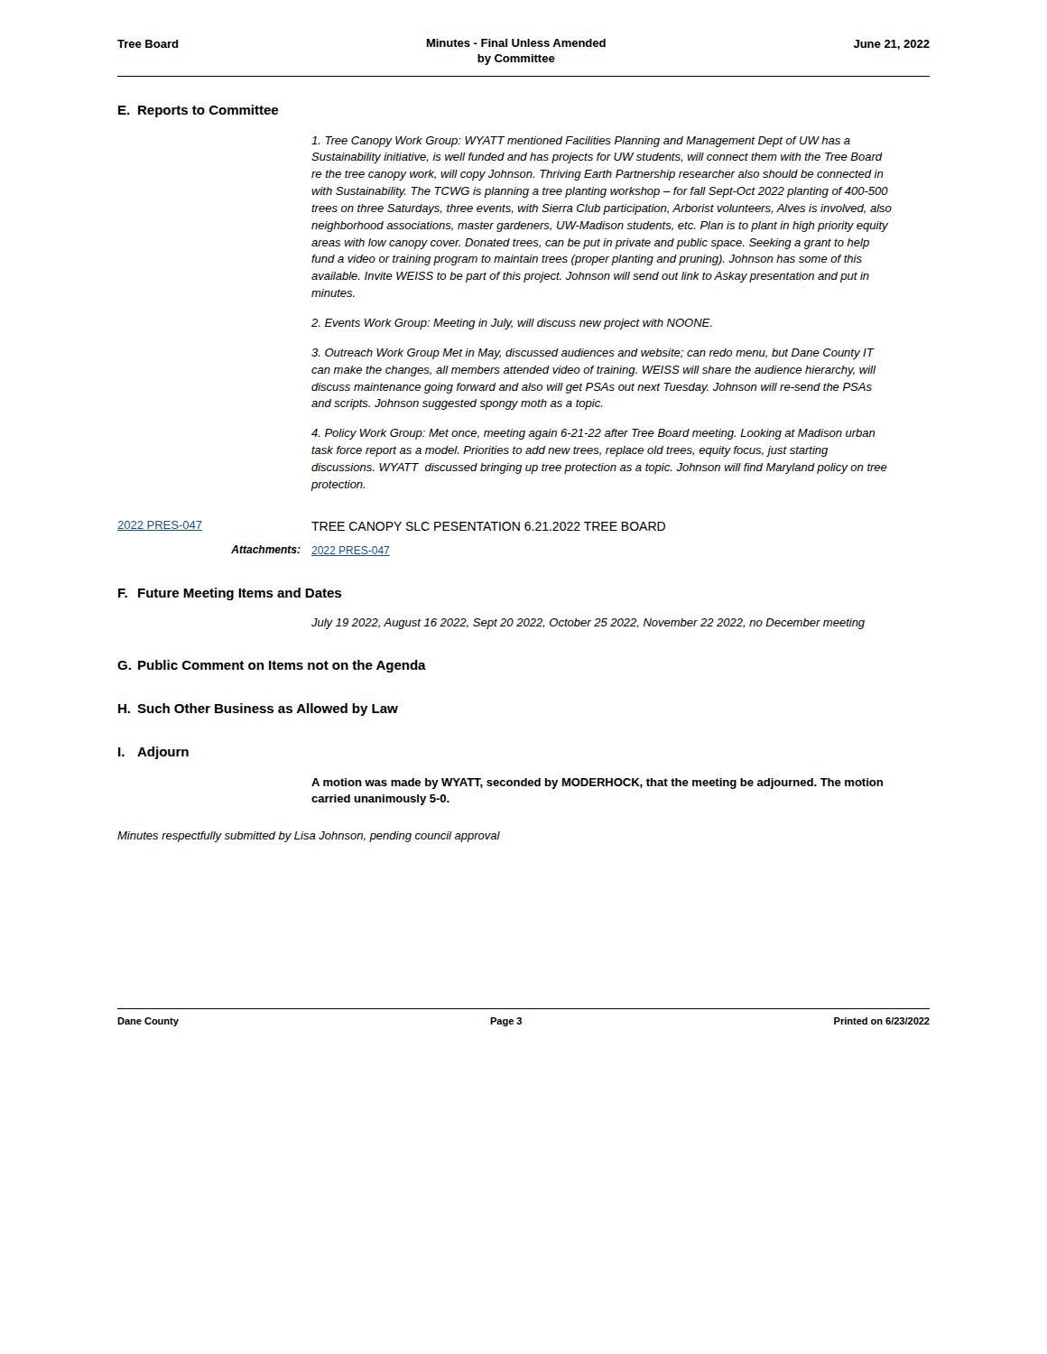Tree Board
Minutes - Final Unless Amended
by Committee
June 21, 2022
E. Reports to Committee
1. Tree Canopy Work Group: WYATT mentioned Facilities Planning and Management Dept of UW has a Sustainability initiative, is well funded and has projects for UW students, will connect them with the Tree Board re the tree canopy work, will copy Johnson. Thriving Earth Partnership researcher also should be connected in with Sustainability. The TCWG is planning a tree planting workshop – for fall Sept-Oct 2022 planting of 400-500 trees on three Saturdays, three events, with Sierra Club participation, Arborist volunteers, Alves is involved, also neighborhood associations, master gardeners, UW-Madison students, etc. Plan is to plant in high priority equity areas with low canopy cover. Donated trees, can be put in private and public space. Seeking a grant to help fund a video or training program to maintain trees (proper planting and pruning). Johnson has some of this available. Invite WEISS to be part of this project. Johnson will send out link to Askay presentation and put in minutes.
2. Events Work Group: Meeting in July, will discuss new project with NOONE.
3. Outreach Work Group Met in May, discussed audiences and website; can redo menu, but Dane County IT can make the changes, all members attended video of training. WEISS will share the audience hierarchy, will discuss maintenance going forward and also will get PSAs out next Tuesday. Johnson will re-send the PSAs and scripts. Johnson suggested spongy moth as a topic.
4. Policy Work Group: Met once, meeting again 6-21-22 after Tree Board meeting. Looking at Madison urban task force report as a model. Priorities to add new trees, replace old trees, equity focus, just starting discussions. WYATT discussed bringing up tree protection as a topic. Johnson will find Maryland policy on tree protection.
2022 PRES-047
TREE CANOPY SLC PESENTATION 6.21.2022 TREE BOARD
Attachments:
2022 PRES-047
F. Future Meeting Items and Dates
July 19 2022, August 16 2022, Sept 20 2022, October 25 2022, November 22 2022, no December meeting
G. Public Comment on Items not on the Agenda
H. Such Other Business as Allowed by Law
I. Adjourn
A motion was made by WYATT, seconded by MODERHOCK, that the meeting be adjourned. The motion carried unanimously 5-0.
Minutes respectfully submitted by Lisa Johnson, pending council approval
Dane County
Page 3
Printed on 6/23/2022